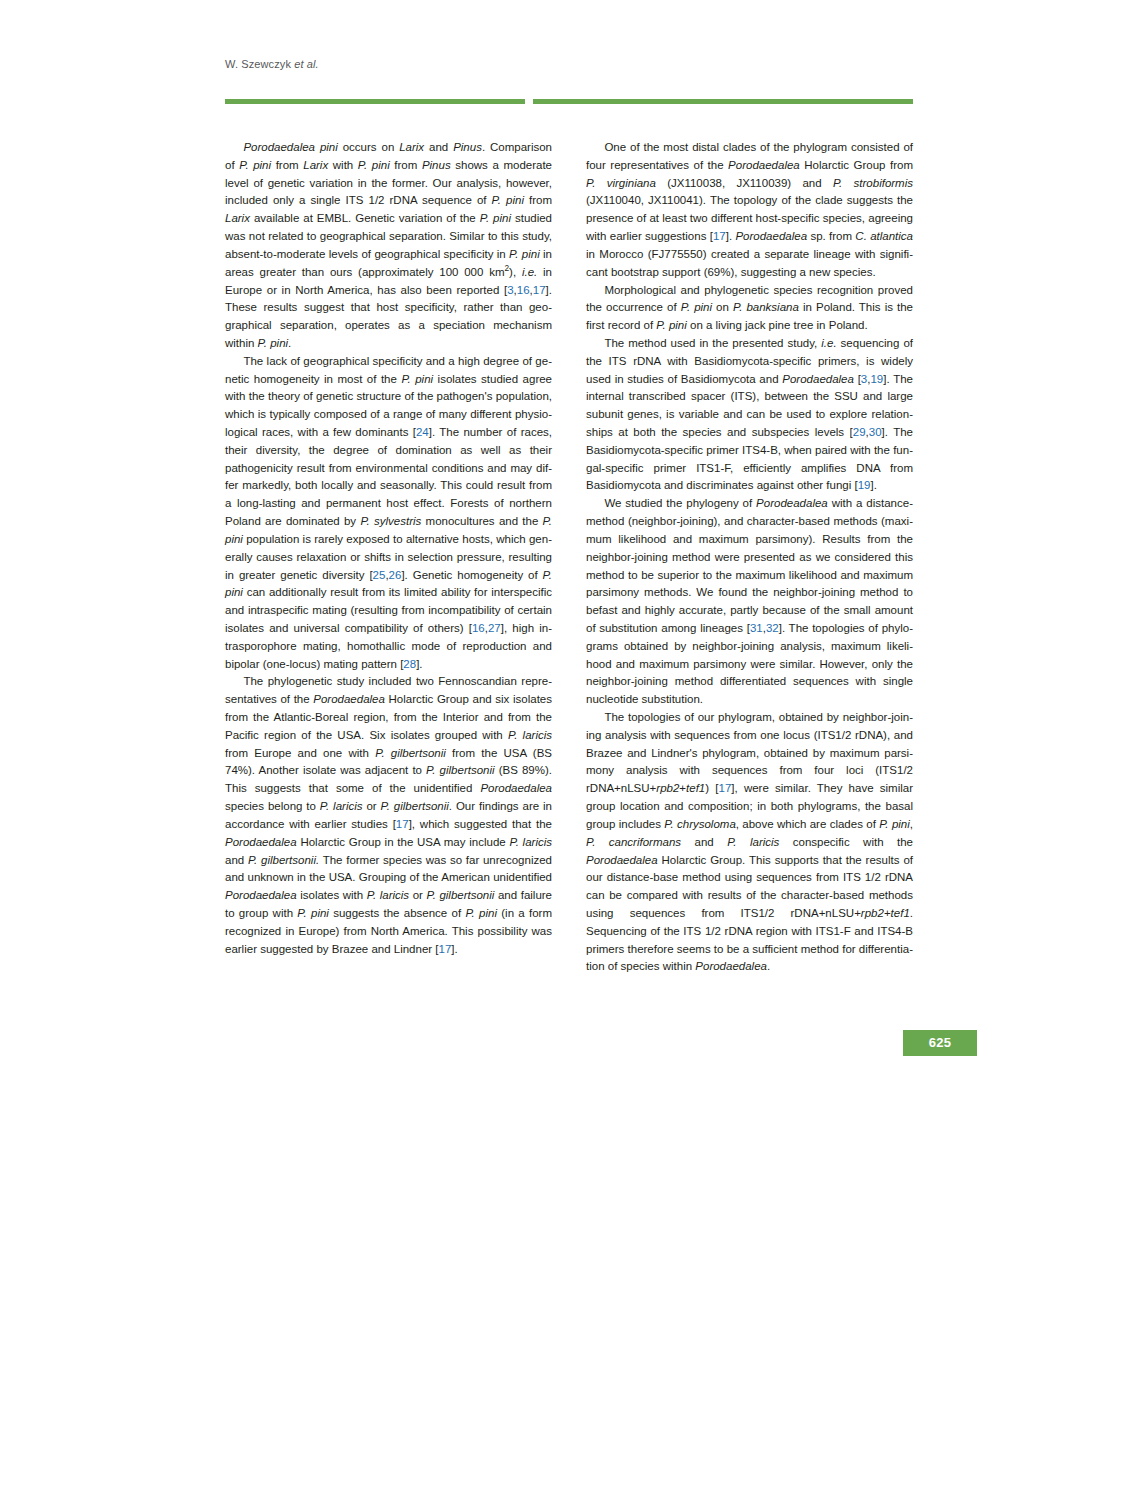W. Szewczyk et al.
Porodaedalea pini occurs on Larix and Pinus. Comparison of P. pini from Larix with P. pini from Pinus shows a moderate level of genetic variation in the former. Our analysis, however, included only a single ITS 1/2 rDNA sequence of P. pini from Larix available at EMBL. Genetic variation of the P. pini studied was not related to geographical separation. Similar to this study, absent-to-moderate levels of geographical specificity in P. pini in areas greater than ours (approximately 100 000 km2), i.e. in Europe or in North America, has also been reported [3,16,17]. These results suggest that host specificity, rather than geographical separation, operates as a speciation mechanism within P. pini.
The lack of geographical specificity and a high degree of genetic homogeneity in most of the P. pini isolates studied agree with the theory of genetic structure of the pathogen's population, which is typically composed of a range of many different physiological races, with a few dominants [24]. The number of races, their diversity, the degree of domination as well as their pathogenicity result from environmental conditions and may differ markedly, both locally and seasonally. This could result from a long-lasting and permanent host effect. Forests of northern Poland are dominated by P. sylvestris monocultures and the P. pini population is rarely exposed to alternative hosts, which generally causes relaxation or shifts in selection pressure, resulting in greater genetic diversity [25,26]. Genetic homogeneity of P. pini can additionally result from its limited ability for interspecific and intraspecific mating (resulting from incompatibility of certain isolates and universal compatibility of others) [16,27], high intrasporophore mating, homothallic mode of reproduction and bipolar (one-locus) mating pattern [28].
The phylogenetic study included two Fennoscandian representatives of the Porodaedalea Holarctic Group and six isolates from the Atlantic-Boreal region, from the Interior and from the Pacific region of the USA. Six isolates grouped with P. laricis from Europe and one with P. gilbertsonii from the USA (BS 74%). Another isolate was adjacent to P. gilbertsonii (BS 89%). This suggests that some of the unidentified Porodaedalea species belong to P. laricis or P. gilbertsonii. Our findings are in accordance with earlier studies [17], which suggested that the Porodaedalea Holarctic Group in the USA may include P. laricis and P. gilbertsonii. The former species was so far unrecognized and unknown in the USA. Grouping of the American unidentified Porodaedalea isolates with P. laricis or P. gilbertsonii and failure to group with P. pini suggests the absence of P. pini (in a form recognized in Europe) from North America. This possibility was earlier suggested by Brazee and Lindner [17].
One of the most distal clades of the phylogram consisted of four representatives of the Porodaedalea Holarctic Group from P. virginiana (JX110038, JX110039) and P. strobiformis (JX110040, JX110041). The topology of the clade suggests the presence of at least two different host-specific species, agreeing with earlier suggestions [17]. Porodaedalea sp. from C. atlantica in Morocco (FJ775550) created a separate lineage with significant bootstrap support (69%), suggesting a new species.
Morphological and phylogenetic species recognition proved the occurrence of P. pini on P. banksiana in Poland. This is the first record of P. pini on a living jack pine tree in Poland.
The method used in the presented study, i.e. sequencing of the ITS rDNA with Basidiomycota-specific primers, is widely used in studies of Basidiomycota and Porodaedalea [3,19]. The internal transcribed spacer (ITS), between the SSU and large subunit genes, is variable and can be used to explore relationships at both the species and subspecies levels [29,30]. The Basidiomycota-specific primer ITS4-B, when paired with the fungal-specific primer ITS1-F, efficiently amplifies DNA from Basidiomycota and discriminates against other fungi [19].
We studied the phylogeny of Porodeadalea with a distance-method (neighbor-joining), and character-based methods (maximum likelihood and maximum parsimony). Results from the neighbor-joining method were presented as we considered this method to be superior to the maximum likelihood and maximum parsimony methods. We found the neighbor-joining method to befast and highly accurate, partly because of the small amount of substitution among lineages [31,32]. The topologies of phylograms obtained by neighbor-joining analysis, maximum likelihood and maximum parsimony were similar. However, only the neighbor-joining method differentiated sequences with single nucleotide substitution.
The topologies of our phylogram, obtained by neighbor-joining analysis with sequences from one locus (ITS1/2 rDNA), and Brazee and Lindner's phylogram, obtained by maximum parsimony analysis with sequences from four loci (ITS1/2 rDNA+nLSU+rpb2+tef1) [17], were similar. They have similar group location and composition; in both phylograms, the basal group includes P. chrysoloma, above which are clades of P. pini, P. cancriformans and P. laricis conspecific with the Porodaedalea Holarctic Group. This supports that the results of our distance-base method using sequences from ITS 1/2 rDNA can be compared with results of the character-based methods using sequences from ITS1/2 rDNA+nLSU+rpb2+tef1. Sequencing of the ITS 1/2 rDNA region with ITS1-F and ITS4-B primers therefore seems to be a sufficient method for differentiation of species within Porodaedalea.
625